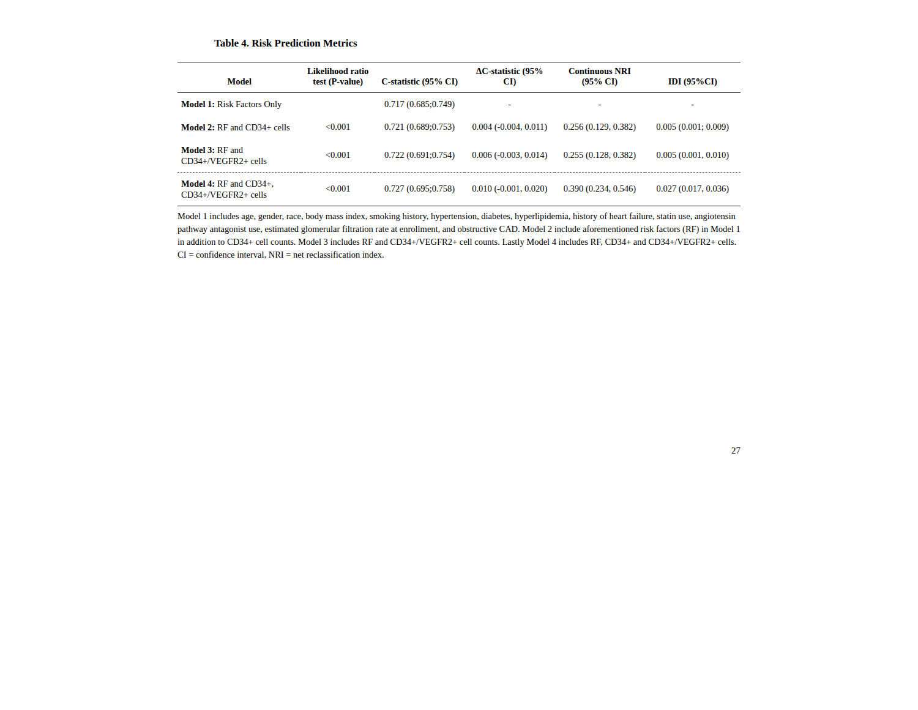Table 4. Risk Prediction Metrics
| Model | Likelihood ratio test (P-value) | C-statistic (95% CI) | ΔC-statistic (95% CI) | Continuous NRI (95% CI) | IDI (95%CI) |
| --- | --- | --- | --- | --- | --- |
| Model 1: Risk Factors Only | | 0.717 (0.685;0.749) | - | - | - |
| Model 2: RF and CD34+ cells | <0.001 | 0.721 (0.689;0.753) | 0.004 (-0.004, 0.011) | 0.256 (0.129, 0.382) | 0.005 (0.001; 0.009) |
| Model 3: RF and CD34+/VEGFR2+ cells | <0.001 | 0.722 (0.691;0.754) | 0.006 (-0.003, 0.014) | 0.255 (0.128, 0.382) | 0.005 (0.001, 0.010) |
| Model 4: RF and CD34+, CD34+/VEGFR2+ cells | <0.001 | 0.727 (0.695;0.758) | 0.010 (-0.001, 0.020) | 0.390 (0.234, 0.546) | 0.027 (0.017, 0.036) |
Model 1 includes age, gender, race, body mass index, smoking history, hypertension, diabetes, hyperlipidemia, history of heart failure, statin use, angiotensin pathway antagonist use, estimated glomerular filtration rate at enrollment, and obstructive CAD. Model 2 include aforementioned risk factors (RF) in Model 1 in addition to CD34+ cell counts. Model 3 includes RF and CD34+/VEGFR2+ cell counts. Lastly Model 4 includes RF, CD34+ and CD34+/VEGFR2+ cells. CI = confidence interval, NRI = net reclassification index.
27